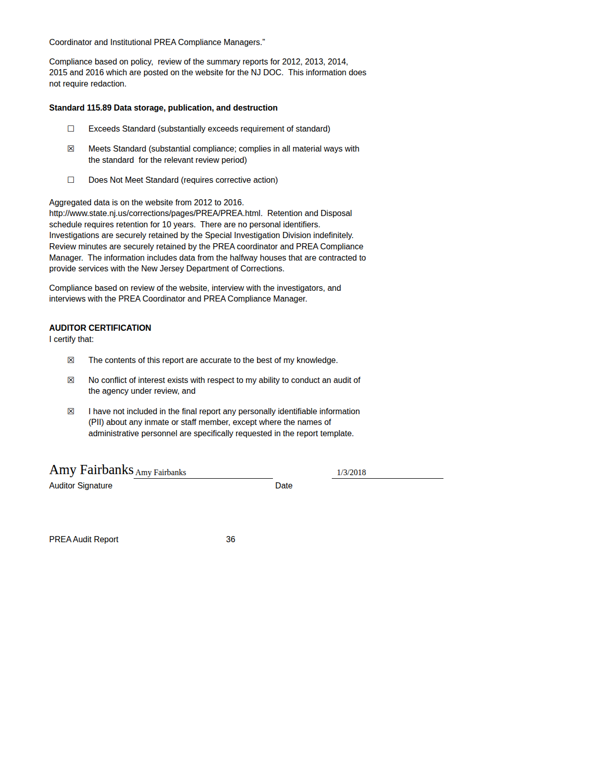Coordinator and Institutional PREA Compliance Managers.”
Compliance based on policy, review of the summary reports for 2012, 2013, 2014, 2015 and 2016 which are posted on the website for the NJ DOC. This information does not require redaction.
Standard 115.89 Data storage, publication, and destruction
☐
Exceeds Standard (substantially exceeds requirement of standard)
☒
Meets Standard (substantial compliance; complies in all material ways with the standard for the relevant review period)
☐
Does Not Meet Standard (requires corrective action)
Aggregated data is on the website from 2012 to 2016. http://www.state.nj.us/corrections/pages/PREA/PREA.html. Retention and Disposal schedule requires retention for 10 years. There are no personal identifiers. Investigations are securely retained by the Special Investigation Division indefinitely. Review minutes are securely retained by the PREA coordinator and PREA Compliance Manager. The information includes data from the halfway houses that are contracted to provide services with the New Jersey Department of Corrections.
Compliance based on review of the website, interview with the investigators, and interviews with the PREA Coordinator and PREA Compliance Manager.
AUDITOR CERTIFICATION
I certify that:
☒
The contents of this report are accurate to the best of my knowledge.
☒
No conflict of interest exists with respect to my ability to conduct an audit of the agency under review, and
☒
I have not included in the final report any personally identifiable information (PII) about any inmate or staff member, except where the names of administrative personnel are specifically requested in the report template.
Amy Fairbanks Amy Fairbanks 1/3/2018
Auditor Signature
Date
PREA Audit Report
36